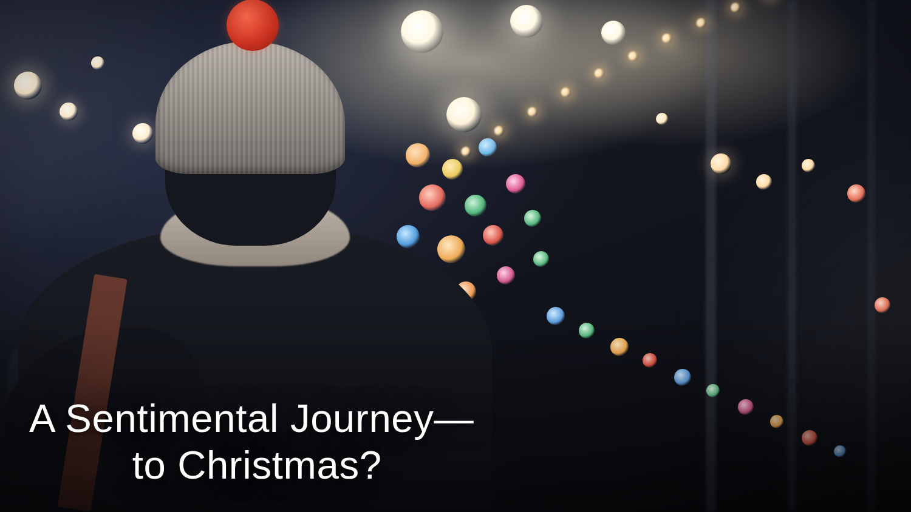A Sentimental Journey— to Christmas?